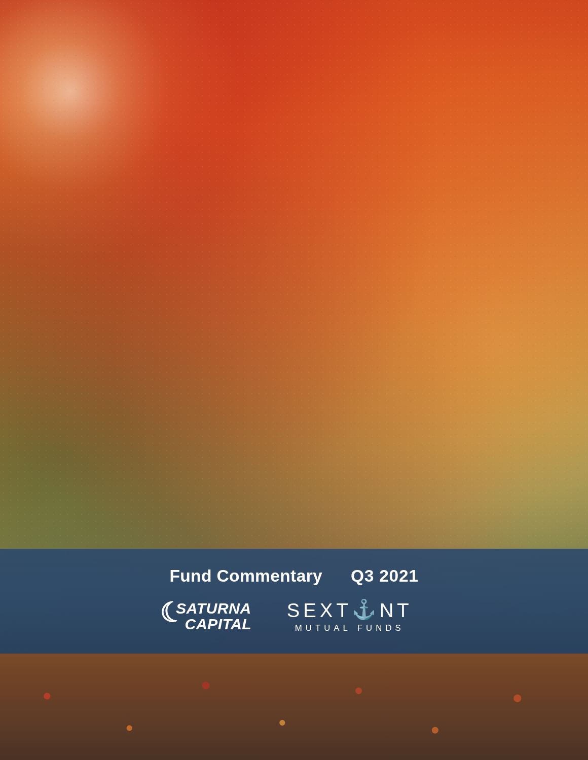Fund Commentary
Q3 2021
☾ Saturna Capital
Sext⚓nt Mutual Funds